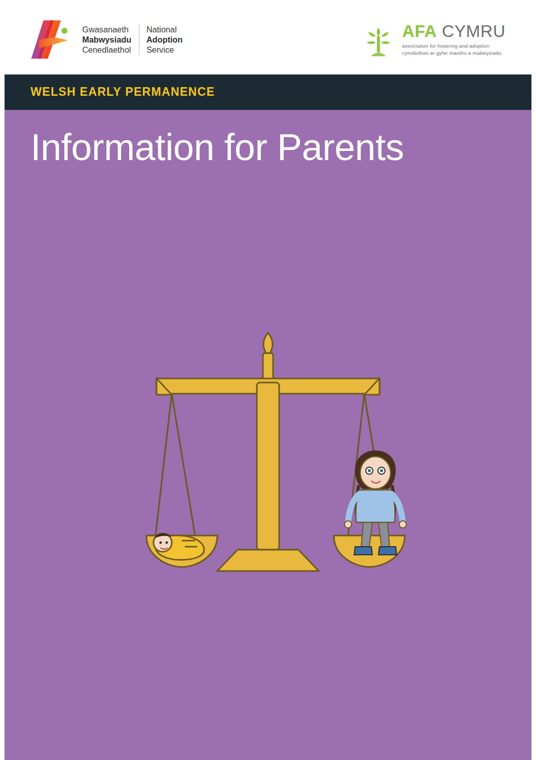Gwasanaeth
Mabwysiadu
Cenedlaethol
National
Adoption
Service
AFA CYMRU
association for fostering and adoption
cymdeithas ar gyfer maethu a mabwysiadu
Welsh Early Permanence
Information for Parents